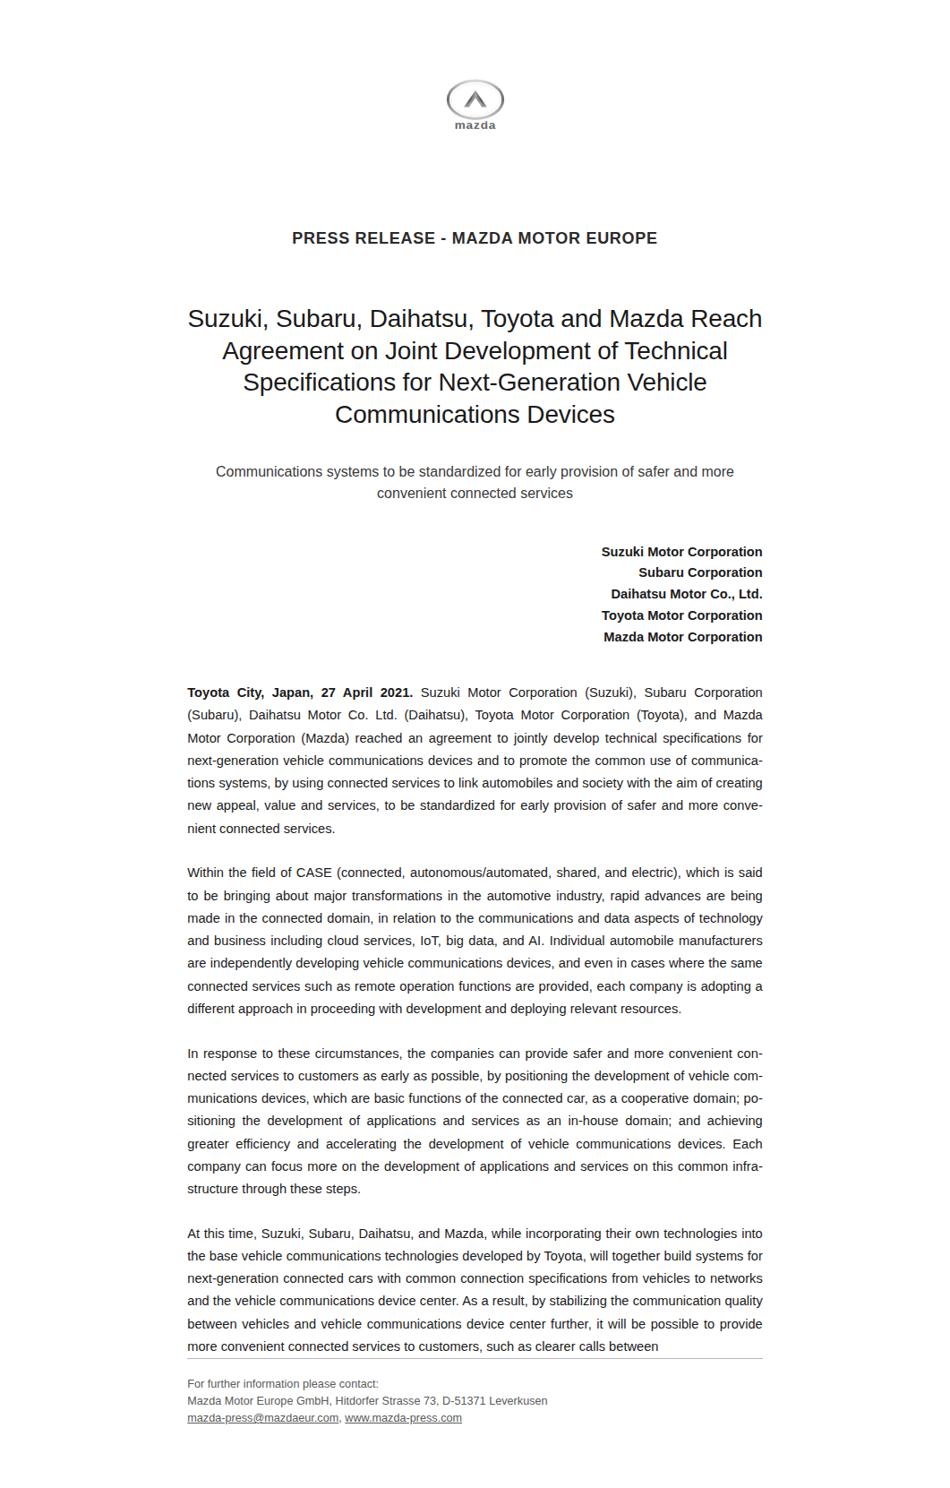mazda
PRESS RELEASE - MAZDA MOTOR EUROPE
Suzuki, Subaru, Daihatsu, Toyota and Mazda Reach Agreement on Joint Development of Technical Specifications for Next-Generation Vehicle Communications Devices
Communications systems to be standardized for early provision of safer and more convenient connected services
Suzuki Motor Corporation
Subaru Corporation
Daihatsu Motor Co., Ltd.
Toyota Motor Corporation
Mazda Motor Corporation
Toyota City, Japan, 27 April 2021. Suzuki Motor Corporation (Suzuki), Subaru Corporation (Subaru), Daihatsu Motor Co. Ltd. (Daihatsu), Toyota Motor Corporation (Toyota), and Mazda Motor Corporation (Mazda) reached an agreement to jointly develop technical specifications for next-generation vehicle communications devices and to promote the common use of communications systems, by using connected services to link automobiles and society with the aim of creating new appeal, value and services, to be standardized for early provision of safer and more convenient connected services.
Within the field of CASE (connected, autonomous/automated, shared, and electric), which is said to be bringing about major transformations in the automotive industry, rapid advances are being made in the connected domain, in relation to the communications and data aspects of technology and business including cloud services, IoT, big data, and AI. Individual automobile manufacturers are independently developing vehicle communications devices, and even in cases where the same connected services such as remote operation functions are provided, each company is adopting a different approach in proceeding with development and deploying relevant resources.
In response to these circumstances, the companies can provide safer and more convenient connected services to customers as early as possible, by positioning the development of vehicle communications devices, which are basic functions of the connected car, as a cooperative domain; positioning the development of applications and services as an in-house domain; and achieving greater efficiency and accelerating the development of vehicle communications devices. Each company can focus more on the development of applications and services on this common infrastructure through these steps.
At this time, Suzuki, Subaru, Daihatsu, and Mazda, while incorporating their own technologies into the base vehicle communications technologies developed by Toyota, will together build systems for next-generation connected cars with common connection specifications from vehicles to networks and the vehicle communications device center. As a result, by stabilizing the communication quality between vehicles and vehicle communications device center further, it will be possible to provide more convenient connected services to customers, such as clearer calls between
For further information please contact:
Mazda Motor Europe GmbH, Hitdorfer Strasse 73, D-51371 Leverkusen
mazda-press@mazdaeur.com, www.mazda-press.com